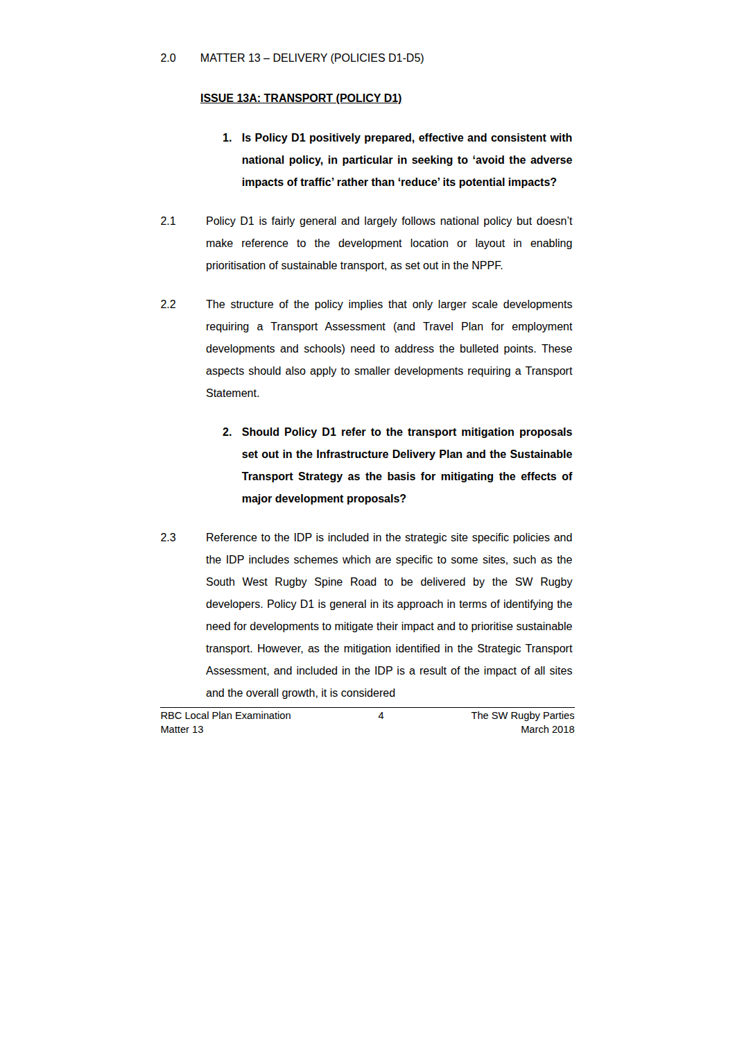2.0 MATTER 13 – DELIVERY (POLICIES D1-D5)
ISSUE 13A: TRANSPORT (POLICY D1)
1. Is Policy D1 positively prepared, effective and consistent with national policy, in particular in seeking to ‘avoid the adverse impacts of traffic’ rather than ‘reduce’ its potential impacts?
2.1 Policy D1 is fairly general and largely follows national policy but doesn’t make reference to the development location or layout in enabling prioritisation of sustainable transport, as set out in the NPPF.
2.2 The structure of the policy implies that only larger scale developments requiring a Transport Assessment (and Travel Plan for employment developments and schools) need to address the bulleted points. These aspects should also apply to smaller developments requiring a Transport Statement.
2. Should Policy D1 refer to the transport mitigation proposals set out in the Infrastructure Delivery Plan and the Sustainable Transport Strategy as the basis for mitigating the effects of major development proposals?
2.3 Reference to the IDP is included in the strategic site specific policies and the IDP includes schemes which are specific to some sites, such as the South West Rugby Spine Road to be delivered by the SW Rugby developers. Policy D1 is general in its approach in terms of identifying the need for developments to mitigate their impact and to prioritise sustainable transport. However, as the mitigation identified in the Strategic Transport Assessment, and included in the IDP is a result of the impact of all sites and the overall growth, it is considered
RBC Local Plan Examination Matter 13
4
The SW Rugby Parties March 2018